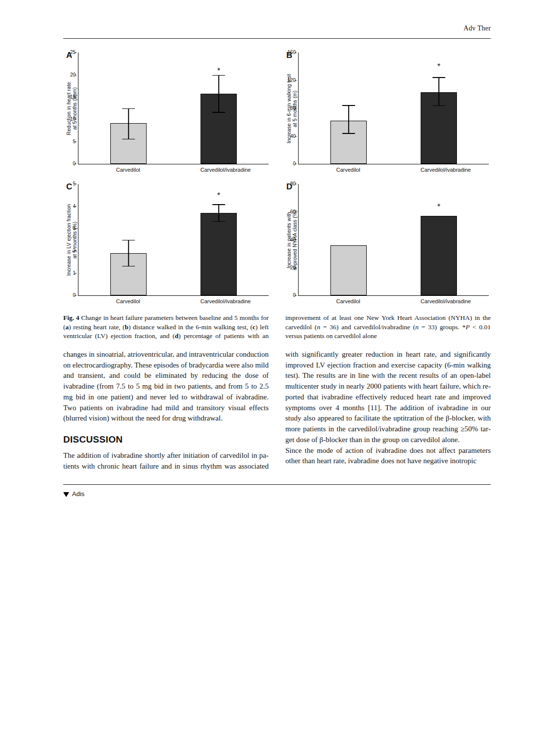Adv Ther
A
Reduction in heart rate
at 5 months (bpm)
0 5 10 15 20 25
*
Carvedilol Carvedilol/ivabradine
B
Increase in 6-min walking test
at 5 months (m)
0 40 80 120 160
*
Carvedilol Carvedilol/ivabradine
C
Increase in LV ejection fraction
at 5 months (%)
0 1 2 3 4 5
*
Carvedilol Carvedilol/ivabradine
D
Increase in patients with
improved NYHA class (%)
0 20 40 60 80
*
Carvedilol Carvedilol/ivabradine
Fig. 4 Change in heart failure parameters between baseline and 5 months for (a) resting heart rate, (b) distance walked in the 6-min walking test, (c) left ventricular (LV) ejection fraction, and (d) percentage of patients with an improvement of at least one New York Heart Association (NYHA) in the carvedilol (n = 36) and carvedilol/ivabradine (n = 33) groups. *P < 0.01 versus patients on carvedilol alone
changes in sinoatrial, atrioventricular, and intraventricular conduction on electrocardiography. These episodes of bradycardia were also mild and transient, and could be eliminated by reducing the dose of ivabradine (from 7.5 to 5 mg bid in two patients, and from 5 to 2.5 mg bid in one patient) and never led to withdrawal of ivabradine. Two patients on ivabradine had mild and transitory visual effects (blurred vision) without the need for drug withdrawal.
DISCUSSION
The addition of ivabradine shortly after initiation of carvedilol in patients with chronic heart failure and in sinus rhythm was associated with significantly greater reduction in heart rate, and significantly improved LV ejection fraction and exercise capacity (6-min walking test). The results are in line with the recent results of an open-label multicenter study in nearly 2000 patients with heart failure, which reported that ivabradine effectively reduced heart rate and improved symptoms over 4 months [11]. The addition of ivabradine in our study also appeared to facilitate the uptitration of the β-blocker, with more patients in the carvedilol/ivabradine group reaching ≥50% target dose of β-blocker than in the group on carvedilol alone.
Since the mode of action of ivabradine does not affect parameters other than heart rate, ivabradine does not have negative inotropic
Adis